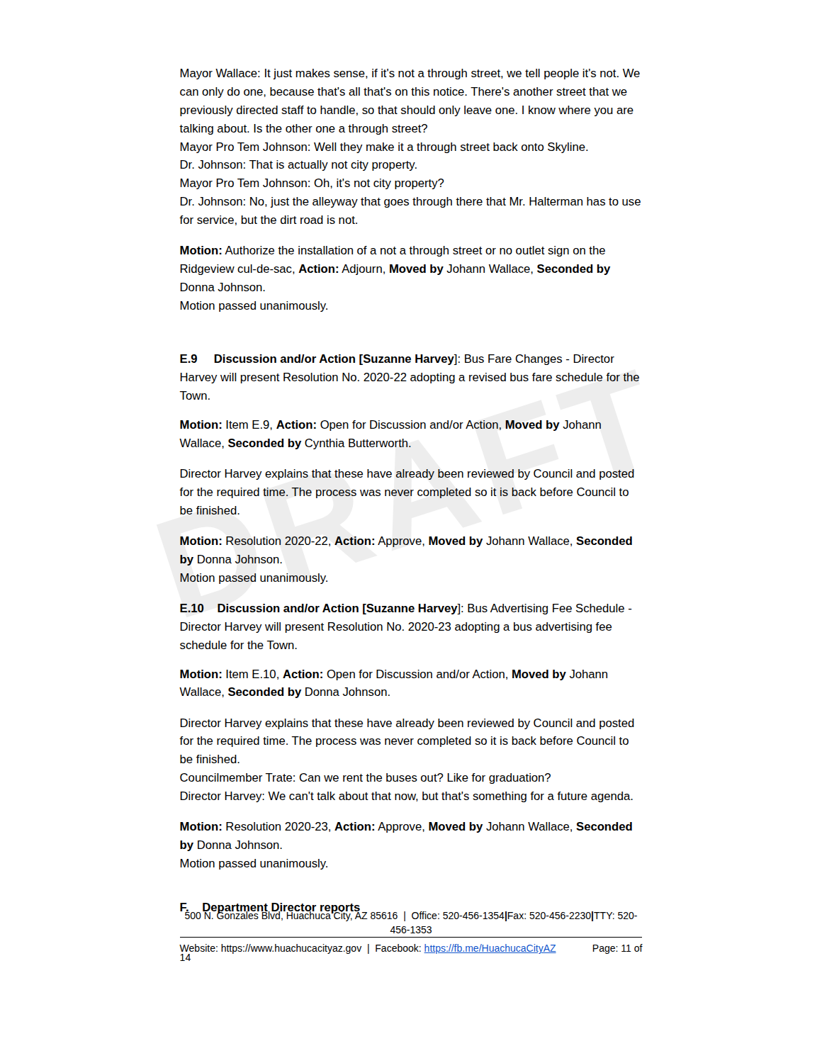DRAFT
Mayor Wallace: It just makes sense, if it's not a through street, we tell people it's not. We can only do one, because that's all that's on this notice. There's another street that we previously directed staff to handle, so that should only leave one. I know where you are talking about. Is the other one a through street?
Mayor Pro Tem Johnson: Well they make it a through street back onto Skyline.
Dr. Johnson: That is actually not city property.
Mayor Pro Tem Johnson: Oh, it's not city property?
Dr. Johnson: No, just the alleyway that goes through there that Mr. Halterman has to use for service, but the dirt road is not.
Motion: Authorize the installation of a not a through street or no outlet sign on the Ridgeview cul-de-sac, Action: Adjourn, Moved by Johann Wallace, Seconded by Donna Johnson.
Motion passed unanimously.
E.9 Discussion and/or Action [Suzanne Harvey]: Bus Fare Changes - Director Harvey will present Resolution No. 2020-22 adopting a revised bus fare schedule for the Town.
Motion: Item E.9, Action: Open for Discussion and/or Action, Moved by Johann Wallace, Seconded by Cynthia Butterworth.
Director Harvey explains that these have already been reviewed by Council and posted for the required time. The process was never completed so it is back before Council to be finished.
Motion: Resolution 2020-22, Action: Approve, Moved by Johann Wallace, Seconded by Donna Johnson.
Motion passed unanimously.
E.10 Discussion and/or Action [Suzanne Harvey]: Bus Advertising Fee Schedule - Director Harvey will present Resolution No. 2020-23 adopting a bus advertising fee schedule for the Town.
Motion: Item E.10, Action: Open for Discussion and/or Action, Moved by Johann Wallace, Seconded by Donna Johnson.
Director Harvey explains that these have already been reviewed by Council and posted for the required time. The process was never completed so it is back before Council to be finished.
Councilmember Trate: Can we rent the buses out? Like for graduation?
Director Harvey: We can't talk about that now, but that's something for a future agenda.
Motion: Resolution 2020-23, Action: Approve, Moved by Johann Wallace, Seconded by Donna Johnson.
Motion passed unanimously.
F. Department Director reports
500 N. Gonzales Blvd, Huachuca City, AZ 85616 | Office: 520-456-1354|Fax: 520-456-2230|TTY: 520-456-1353
Website: https://www.huachucacityaz.gov | Facebook: https://fb.me/HuachucaCityAZ Page: 11 of
14